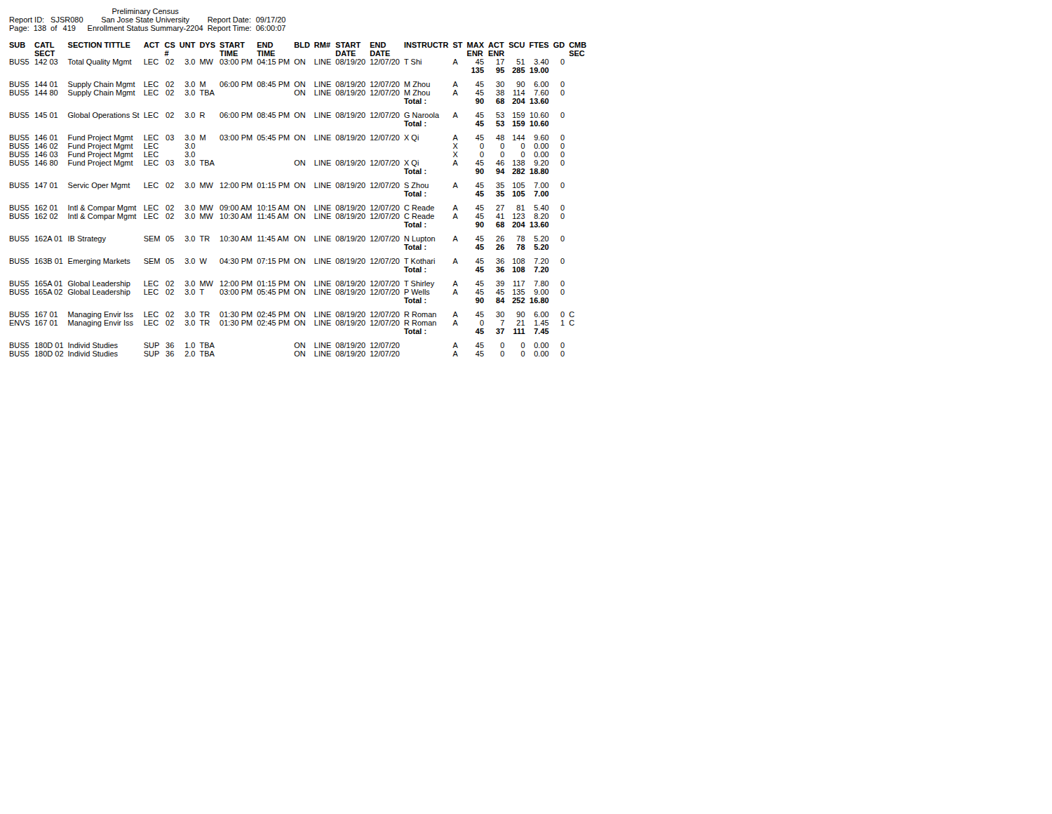| | Preliminary Census | |
| Report ID: | SJSR080 | San Jose State University | Report Date: | 09/17/20 |
| Page: | 138 | of | 419 | | Enrollment Status Summary-2204 | Report Time: | 06:00:07 |
| SUB | CATL SECT | SECTION TITTLE | ACT | CS # | UNT | DYS | START TIME | END TIME | BLD | RM# | START DATE | END DATE | INSTRUCTR | ST | MAX ENR | ACT ENR | SCU | FTES | GD | CMB SEC |
| --- | --- | --- | --- | --- | --- | --- | --- | --- | --- | --- | --- | --- | --- | --- | --- | --- | --- | --- | --- | --- |
| BUS5 | 142 03 | Total Quality Mgmt | LEC | 02 | 3.0 | MW | 03:00 PM | 04:15 PM | ON | LINE | 08/19/20 | 12/07/20 | T Shi | A | 45 | 17 | 51 | 3.40 | 0 | |
| | | 135 | 95 | 285 | 19.00 | | |
| BUS5 | 144 01 | Supply Chain Mgmt | LEC | 02 | 3.0 | M | 06:00 PM | 08:45 PM | ON | LINE | 08/19/20 | 12/07/20 | M Zhou | A | 45 | 30 | 90 | 6.00 | 0 | |
| BUS5 | 144 80 | Supply Chain Mgmt | LEC | 02 | 3.0 | TBA | | | ON | LINE | 08/19/20 | 12/07/20 | M Zhou | A | 45 | 38 | 114 | 7.60 | 0 | |
| | Total : | | 90 | 68 | 204 | 13.60 | | |
| BUS5 | 145 01 | Global Operations St | LEC | 02 | 3.0 | R | 06:00 PM | 08:45 PM | ON | LINE | 08/19/20 | 12/07/20 | G Naroola | A | 45 | 53 | 159 | 10.60 | 0 | |
| | Total : | | 45 | 53 | 159 | 10.60 | | |
| BUS5 | 146 01 | Fund Project Mgmt | LEC | 03 | 3.0 | M | 03:00 PM | 05:45 PM | ON | LINE | 08/19/20 | 12/07/20 | X Qi | A | 45 | 48 | 144 | 9.60 | 0 | |
| BUS5 | 146 02 | Fund Project Mgmt | LEC | | 3.0 | | | | | | | | | X | 0 | 0 | 0 | 0.00 | 0 | |
| BUS5 | 146 03 | Fund Project Mgmt | LEC | | 3.0 | | | | | | | | | X | 0 | 0 | 0 | 0.00 | 0 | |
| BUS5 | 146 80 | Fund Project Mgmt | LEC | 03 | 3.0 | TBA | | | ON | LINE | 08/19/20 | 12/07/20 | X Qi | A | 45 | 46 | 138 | 9.20 | 0 | |
| | Total : | | 90 | 94 | 282 | 18.80 | | |
| BUS5 | 147 01 | Servic Oper Mgmt | LEC | 02 | 3.0 | MW | 12:00 PM | 01:15 PM | ON | LINE | 08/19/20 | 12/07/20 | S Zhou | A | 45 | 35 | 105 | 7.00 | 0 | |
| | Total : | | 45 | 35 | 105 | 7.00 | | |
| BUS5 | 162 01 | Intl & Compar Mgmt | LEC | 02 | 3.0 | MW | 09:00 AM | 10:15 AM | ON | LINE | 08/19/20 | 12/07/20 | C Reade | A | 45 | 27 | 81 | 5.40 | 0 | |
| BUS5 | 162 02 | Intl & Compar Mgmt | LEC | 02 | 3.0 | MW | 10:30 AM | 11:45 AM | ON | LINE | 08/19/20 | 12/07/20 | C Reade | A | 45 | 41 | 123 | 8.20 | 0 | |
| | Total : | | 90 | 68 | 204 | 13.60 | | |
| BUS5 | 162A 01 | IB Strategy | SEM | 05 | 3.0 | TR | 10:30 AM | 11:45 AM | ON | LINE | 08/19/20 | 12/07/20 | N Lupton | A | 45 | 26 | 78 | 5.20 | 0 | |
| | Total : | | 45 | 26 | 78 | 5.20 | | |
| BUS5 | 163B 01 | Emerging Markets | SEM | 05 | 3.0 | W | 04:30 PM | 07:15 PM | ON | LINE | 08/19/20 | 12/07/20 | T Kothari | A | 45 | 36 | 108 | 7.20 | 0 | |
| | Total : | | 45 | 36 | 108 | 7.20 | | |
| BUS5 | 165A 01 | Global Leadership | LEC | 02 | 3.0 | MW | 12:00 PM | 01:15 PM | ON | LINE | 08/19/20 | 12/07/20 | T Shirley | A | 45 | 39 | 117 | 7.80 | 0 | |
| BUS5 | 165A 02 | Global Leadership | LEC | 02 | 3.0 | T | 03:00 PM | 05:45 PM | ON | LINE | 08/19/20 | 12/07/20 | P Wells | A | 45 | 45 | 135 | 9.00 | 0 | |
| | Total : | | 90 | 84 | 252 | 16.80 | | |
| BUS5 | 167 01 | Managing Envir Iss | LEC | 02 | 3.0 | TR | 01:30 PM | 02:45 PM | ON | LINE | 08/19/20 | 12/07/20 | R Roman | A | 45 | 30 | 90 | 6.00 | 0 | C |
| ENVS | 167 01 | Managing Envir Iss | LEC | 02 | 3.0 | TR | 01:30 PM | 02:45 PM | ON | LINE | 08/19/20 | 12/07/20 | R Roman | A | 0 | 7 | 21 | 1.45 | 1 | C |
| | Total : | | 45 | 37 | 111 | 7.45 | | |
| BUS5 | 180D 01 | Individ Studies | SUP | 36 | 1.0 | TBA | | | ON | LINE | 08/19/20 | 12/07/20 | | A | 45 | 0 | 0 | 0.00 | 0 | |
| BUS5 | 180D 02 | Individ Studies | SUP | 36 | 2.0 | TBA | | | ON | LINE | 08/19/20 | 12/07/20 | | A | 45 | 0 | 0 | 0.00 | 0 | |